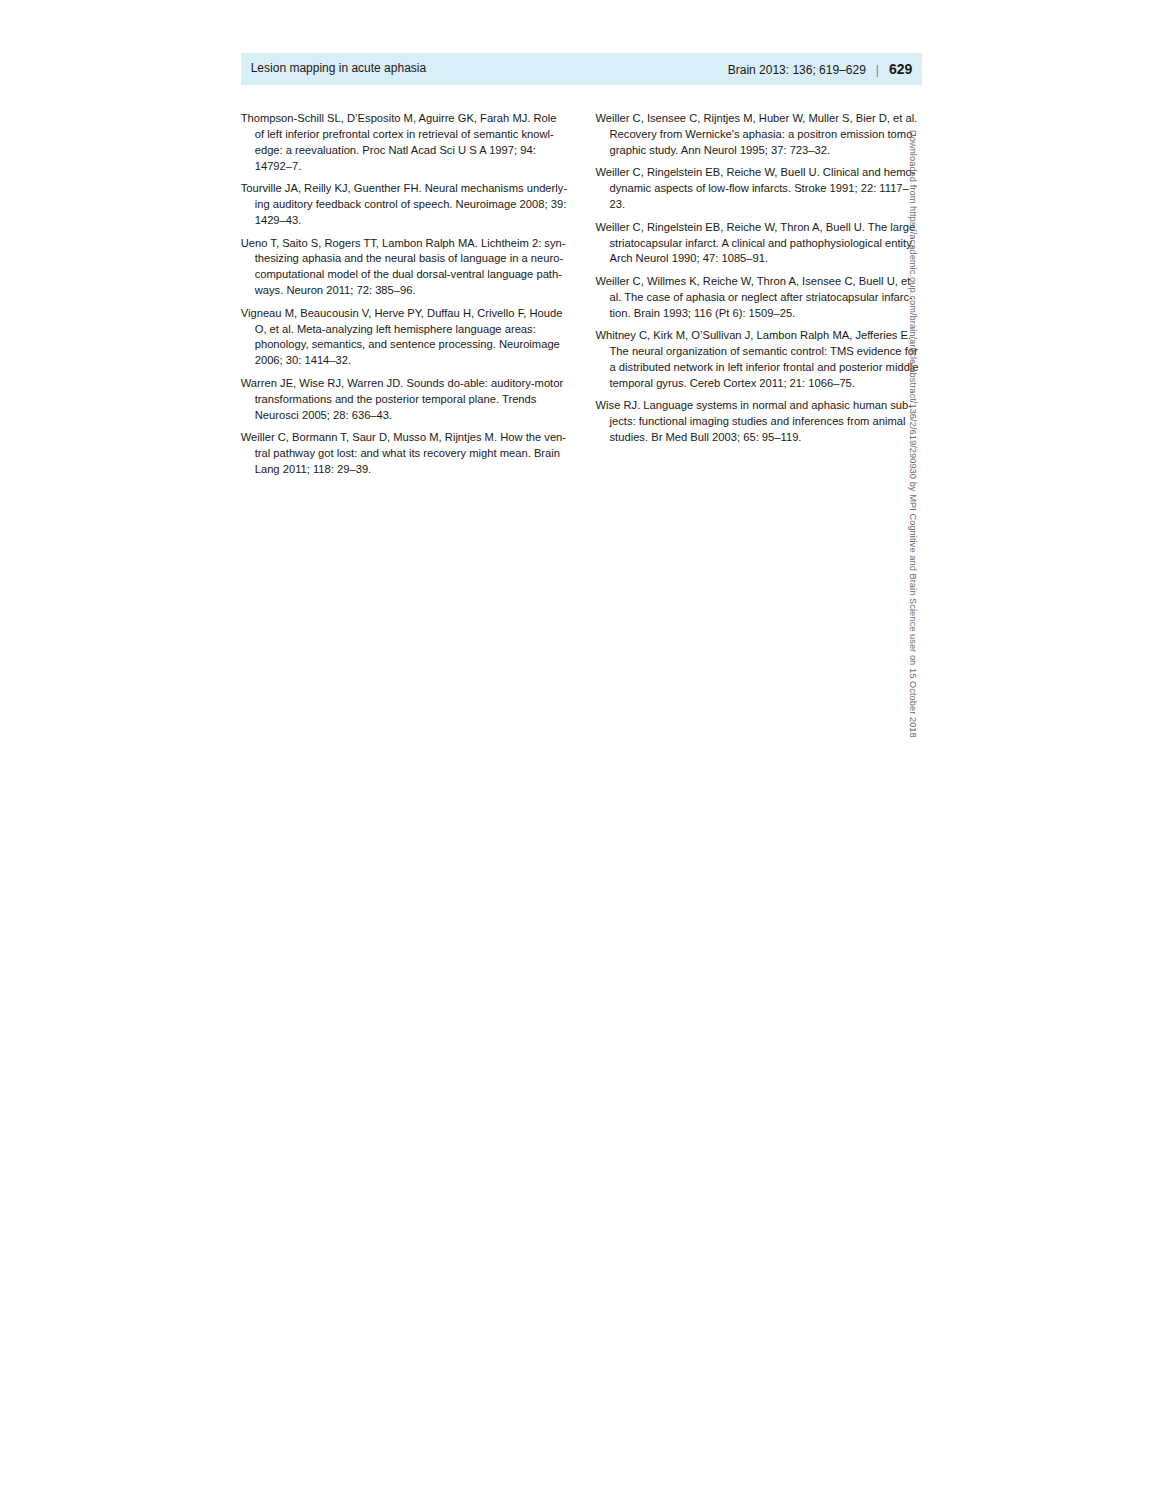Lesion mapping in acute aphasia
Brain 2013: 136; 619–629 | 629
Thompson-Schill SL, D’Esposito M, Aguirre GK, Farah MJ. Role of left inferior prefrontal cortex in retrieval of semantic knowledge: a reevaluation. Proc Natl Acad Sci U S A 1997; 94: 14792–7.
Tourville JA, Reilly KJ, Guenther FH. Neural mechanisms underlying auditory feedback control of speech. Neuroimage 2008; 39: 1429–43.
Ueno T, Saito S, Rogers TT, Lambon Ralph MA. Lichtheim 2: synthesizing aphasia and the neural basis of language in a neurocomputational model of the dual dorsal-ventral language pathways. Neuron 2011; 72: 385–96.
Vigneau M, Beaucousin V, Herve PY, Duffau H, Crivello F, Houde O, et al. Meta-analyzing left hemisphere language areas: phonology, semantics, and sentence processing. Neuroimage 2006; 30: 1414–32.
Warren JE, Wise RJ, Warren JD. Sounds do-able: auditory-motor transformations and the posterior temporal plane. Trends Neurosci 2005; 28: 636–43.
Weiller C, Bormann T, Saur D, Musso M, Rijntjes M. How the ventral pathway got lost: and what its recovery might mean. Brain Lang 2011; 118: 29–39.
Weiller C, Isensee C, Rijntjes M, Huber W, Muller S, Bier D, et al. Recovery from Wernicke's aphasia: a positron emission tomographic study. Ann Neurol 1995; 37: 723–32.
Weiller C, Ringelstein EB, Reiche W, Buell U. Clinical and hemodynamic aspects of low-flow infarcts. Stroke 1991; 22: 1117–23.
Weiller C, Ringelstein EB, Reiche W, Thron A, Buell U. The large striatocapsular infarct. A clinical and pathophysiological entity. Arch Neurol 1990; 47: 1085–91.
Weiller C, Willmes K, Reiche W, Thron A, Isensee C, Buell U, et al. The case of aphasia or neglect after striatocapsular infarction. Brain 1993; 116 (Pt 6): 1509–25.
Whitney C, Kirk M, O’Sullivan J, Lambon Ralph MA, Jefferies E. The neural organization of semantic control: TMS evidence for a distributed network in left inferior frontal and posterior middle temporal gyrus. Cereb Cortex 2011; 21: 1066–75.
Wise RJ. Language systems in normal and aphasic human subjects: functional imaging studies and inferences from animal studies. Br Med Bull 2003; 65: 95–119.
Downloaded from https://academic.oup.com/brain/article-abstract/136/2/619/290930 by MPI Cognitive and Brain Science user on 15 October 2018